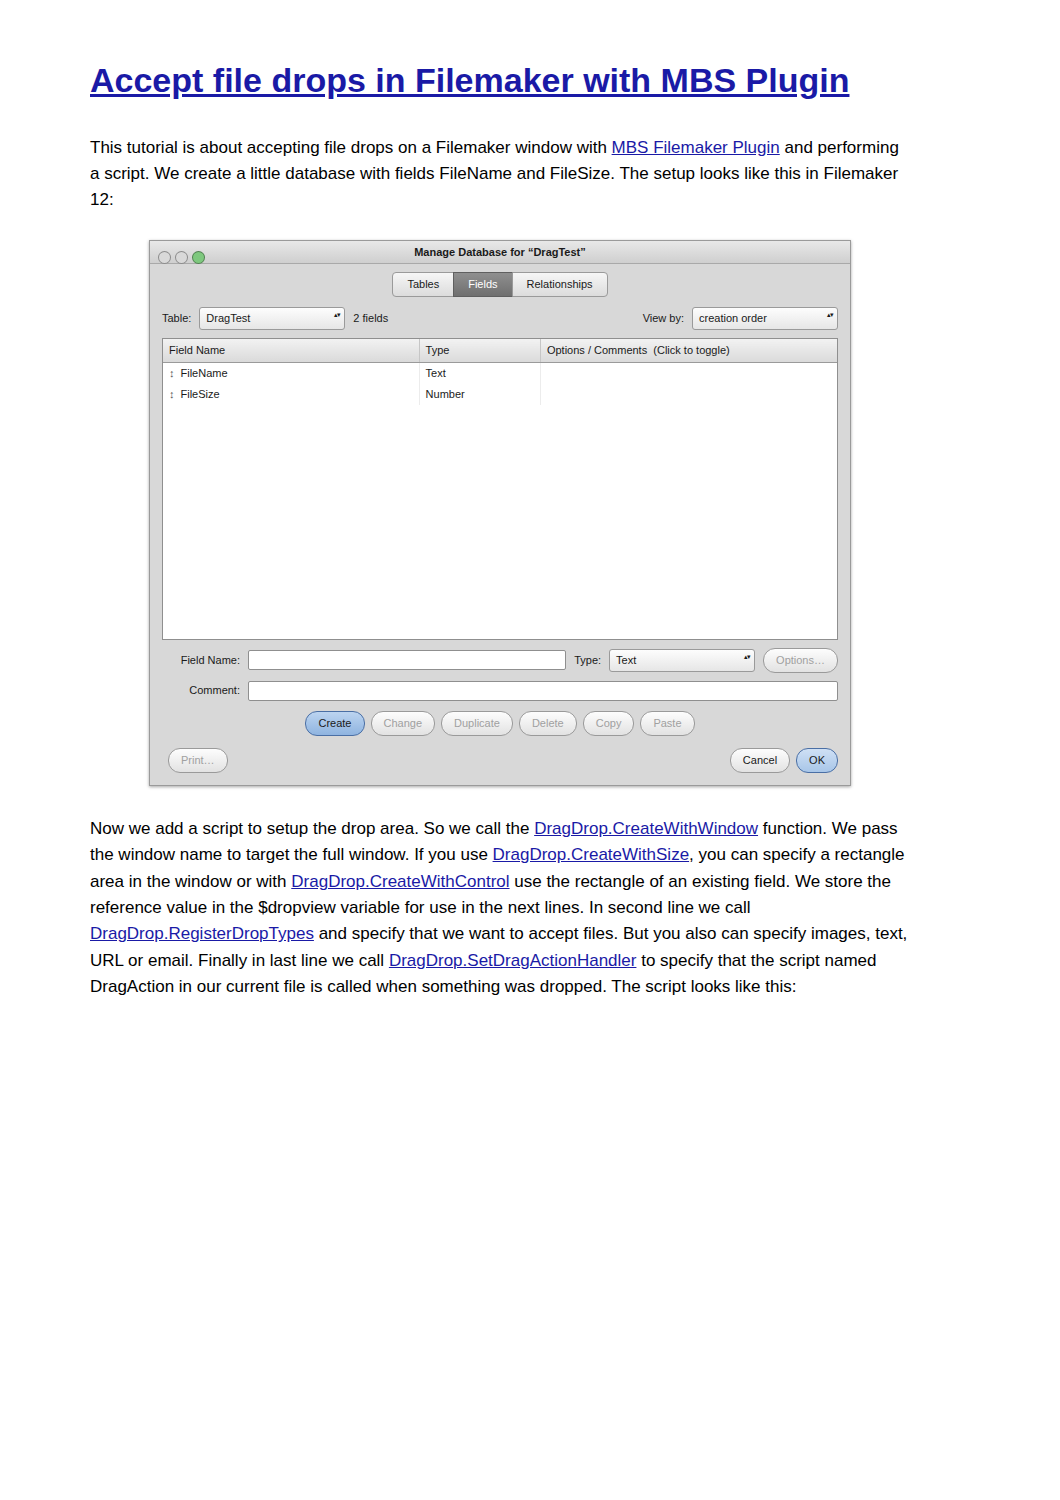Accept file drops in Filemaker with MBS Plugin
This tutorial is about accepting file drops on a Filemaker window with MBS Filemaker Plugin and performing a script. We create a little database with fields FileName and FileSize. The setup looks like this in Filemaker 12:
Manage Database for “DragTest”
Tables Fields Relationships
Table: DragTest 2 fields View by: creation order
| Field Name | Type | Options / Comments (Click to toggle) |
| --- | --- | --- |
| ↕ FileName | Text | |
| ↕ FileSize | Number | |
Field Name: Type: Text Options…
Comment:
Create Change Duplicate Delete Copy Paste
Print… Cancel OK
Now we add a script to setup the drop area. So we call the DragDrop.CreateWithWindow function. We pass the window name to target the full window. If you use DragDrop.CreateWithSize, you can specify a rectangle area in the window or with DragDrop.CreateWithControl use the rectangle of an existing field. We store the reference value in the $dropview variable for use in the next lines. In second line we call DragDrop.RegisterDropTypes and specify that we want to accept files. But you also can specify images, text, URL or email. Finally in last line we call DragDrop.SetDragActionHandler to specify that the script named DragAction in our current file is called when something was dropped. The script looks like this: